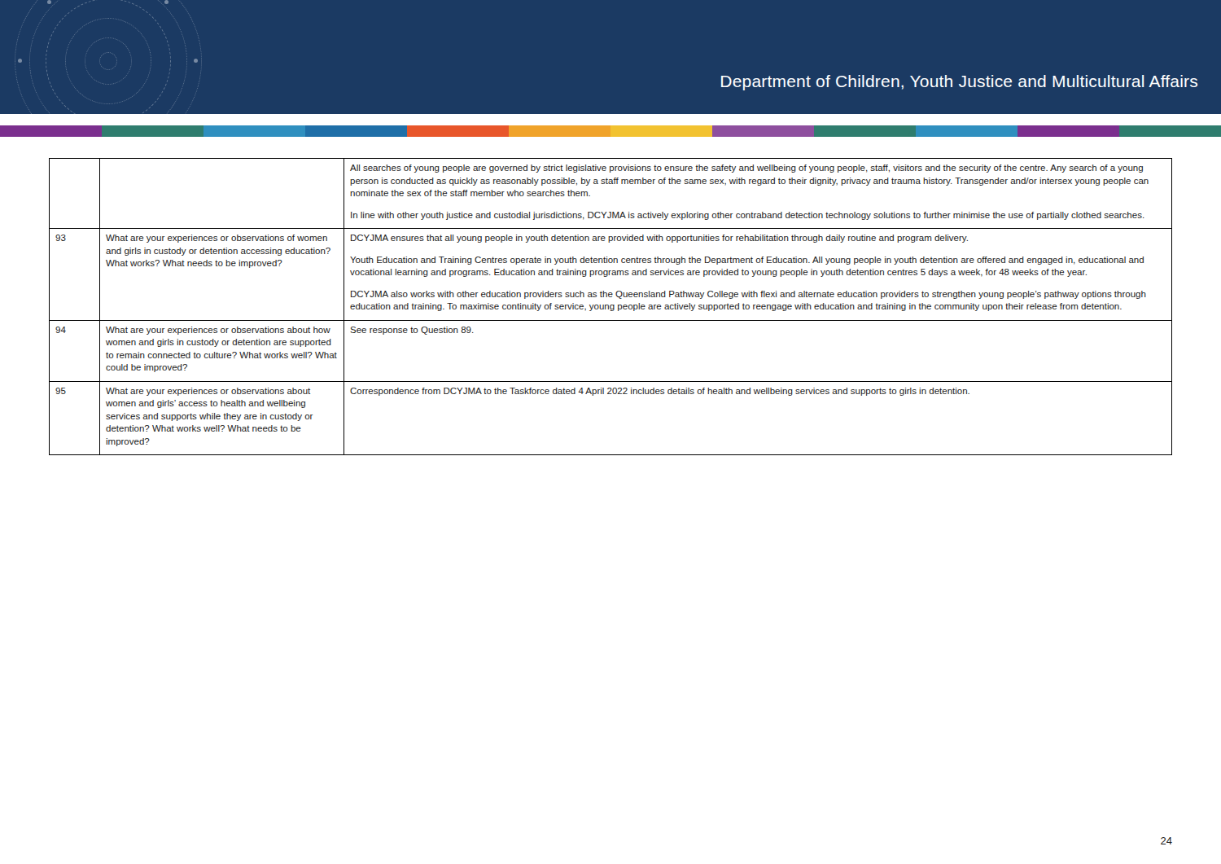Department of Children, Youth Justice and Multicultural Affairs
| | | All searches of young people are governed by strict legislative provisions to ensure the safety and wellbeing of young people, staff, visitors and the security of the centre. Any search of a young person is conducted as quickly as reasonably possible, by a staff member of the same sex, with regard to their dignity, privacy and trauma history. Transgender and/or intersex young people can nominate the sex of the staff member who searches them. In line with other youth justice and custodial jurisdictions, DCYJMA is actively exploring other contraband detection technology solutions to further minimise the use of partially clothed searches. |
| 93 | What are your experiences or observations of women and girls in custody or detention accessing education? What works? What needs to be improved? | DCYJMA ensures that all young people in youth detention are provided with opportunities for rehabilitation through daily routine and program delivery. Youth Education and Training Centres operate in youth detention centres through the Department of Education. All young people in youth detention are offered and engaged in, educational and vocational learning and programs. Education and training programs and services are provided to young people in youth detention centres 5 days a week, for 48 weeks of the year. DCYJMA also works with other education providers such as the Queensland Pathway College with flexi and alternate education providers to strengthen young people’s pathway options through education and training. To maximise continuity of service, young people are actively supported to reengage with education and training in the community upon their release from detention. |
| 94 | What are your experiences or observations about how women and girls in custody or detention are supported to remain connected to culture? What works well? What could be improved? | See response to Question 89. |
| 95 | What are your experiences or observations about women and girls’ access to health and wellbeing services and supports while they are in custody or detention? What works well? What needs to be improved? | Correspondence from DCYJMA to the Taskforce dated 4 April 2022 includes details of health and wellbeing services and supports to girls in detention. |
24